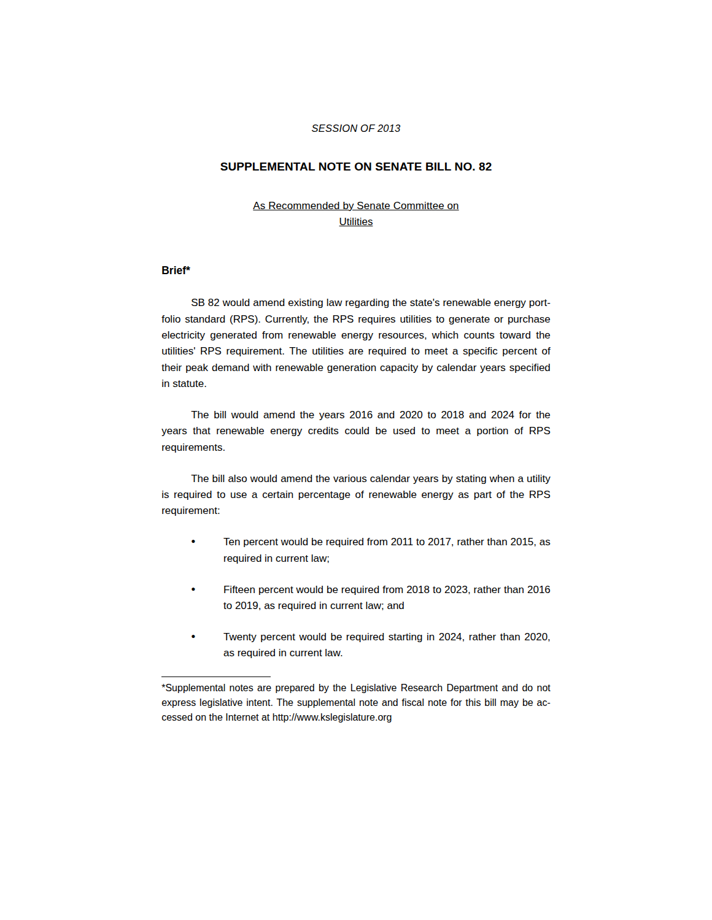SESSION OF 2013
SUPPLEMENTAL NOTE ON SENATE BILL NO. 82
As Recommended by Senate Committee on Utilities
Brief*
SB 82 would amend existing law regarding the state's renewable energy portfolio standard (RPS). Currently, the RPS requires utilities to generate or purchase electricity generated from renewable energy resources, which counts toward the utilities' RPS requirement. The utilities are required to meet a specific percent of their peak demand with renewable generation capacity by calendar years specified in statute.
The bill would amend the years 2016 and 2020 to 2018 and 2024 for the years that renewable energy credits could be used to meet a portion of RPS requirements.
The bill also would amend the various calendar years by stating when a utility is required to use a certain percentage of renewable energy as part of the RPS requirement:
Ten percent would be required from 2011 to 2017, rather than 2015, as required in current law;
Fifteen percent would be required from 2018 to 2023, rather than 2016 to 2019, as required in current law; and
Twenty percent would be required starting in 2024, rather than 2020, as required in current law.
*Supplemental notes are prepared by the Legislative Research Department and do not express legislative intent. The supplemental note and fiscal note for this bill may be accessed on the Internet at http://www.kslegislature.org